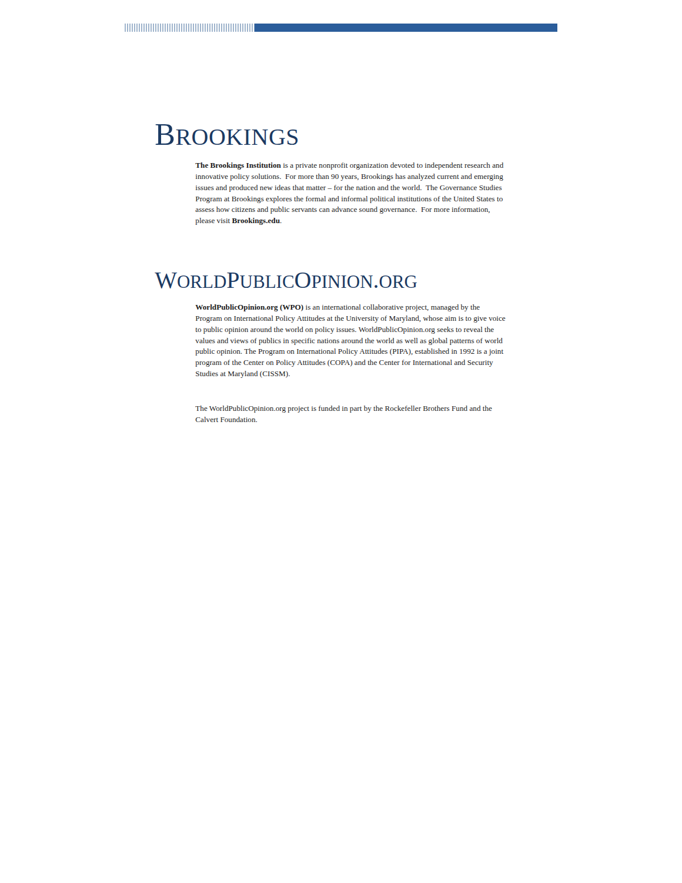BROOKINGS
The Brookings Institution is a private nonprofit organization devoted to independent research and innovative policy solutions. For more than 90 years, Brookings has analyzed current and emerging issues and produced new ideas that matter – for the nation and the world. The Governance Studies Program at Brookings explores the formal and informal political institutions of the United States to assess how citizens and public servants can advance sound governance. For more information, please visit Brookings.edu.
WORLDPUBLICOPINION.ORG
WorldPublicOpinion.org (WPO) is an international collaborative project, managed by the Program on International Policy Attitudes at the University of Maryland, whose aim is to give voice to public opinion around the world on policy issues. WorldPublicOpinion.org seeks to reveal the values and views of publics in specific nations around the world as well as global patterns of world public opinion. The Program on International Policy Attitudes (PIPA), established in 1992 is a joint program of the Center on Policy Attitudes (COPA) and the Center for International and Security Studies at Maryland (CISSM).
The WorldPublicOpinion.org project is funded in part by the Rockefeller Brothers Fund and the Calvert Foundation.